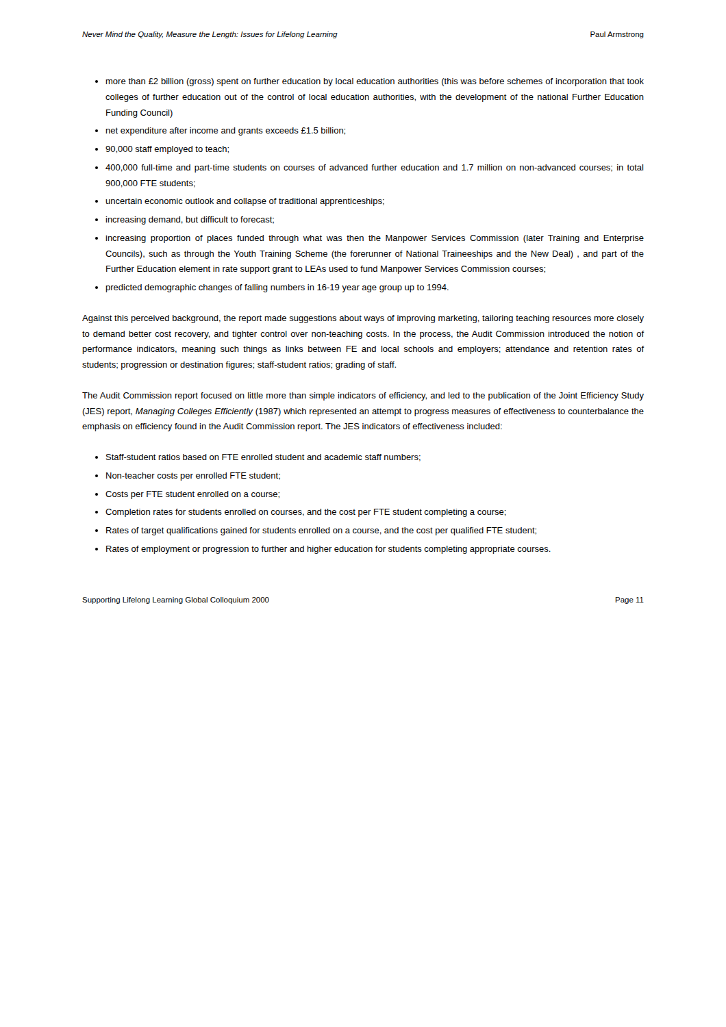Never Mind the Quality, Measure the Length: Issues for Lifelong Learning Paul Armstrong
more than £2 billion (gross) spent on further education by local education authorities (this was before schemes of incorporation that took colleges of further education out of the control of local education authorities, with the development of the national Further Education Funding Council)
net expenditure after income and grants exceeds £1.5 billion;
90,000 staff employed to teach;
400,000 full-time and part-time students on courses of advanced further education and 1.7 million on non-advanced courses; in total 900,000 FTE students;
uncertain economic outlook and collapse of traditional apprenticeships;
increasing demand, but difficult to forecast;
increasing proportion of places funded through what was then the Manpower Services Commission (later Training and Enterprise Councils), such as through the Youth Training Scheme (the forerunner of National Traineeships and the New Deal) , and part of the Further Education element in rate support grant to LEAs used to fund Manpower Services Commission courses;
predicted demographic changes of falling numbers in 16-19 year age group up to 1994.
Against this perceived background, the report made suggestions about ways of improving marketing, tailoring teaching resources more closely to demand better cost recovery, and tighter control over non-teaching costs. In the process, the Audit Commission introduced the notion of performance indicators, meaning such things as links between FE and local schools and employers; attendance and retention rates of students; progression or destination figures; staff-student ratios; grading of staff.
The Audit Commission report focused on little more than simple indicators of efficiency, and led to the publication of the Joint Efficiency Study (JES) report, Managing Colleges Efficiently (1987) which represented an attempt to progress measures of effectiveness to counterbalance the emphasis on efficiency found in the Audit Commission report. The JES indicators of effectiveness included:
Staff-student ratios based on FTE enrolled student and academic staff numbers;
Non-teacher costs per enrolled FTE student;
Costs per FTE student enrolled on a course;
Completion rates for students enrolled on courses, and the cost per FTE student completing a course;
Rates of target qualifications gained for students enrolled on a course, and the cost per qualified FTE student;
Rates of employment or progression to further and higher education for students completing appropriate courses.
Supporting Lifelong Learning Global Colloquium 2000 Page 11